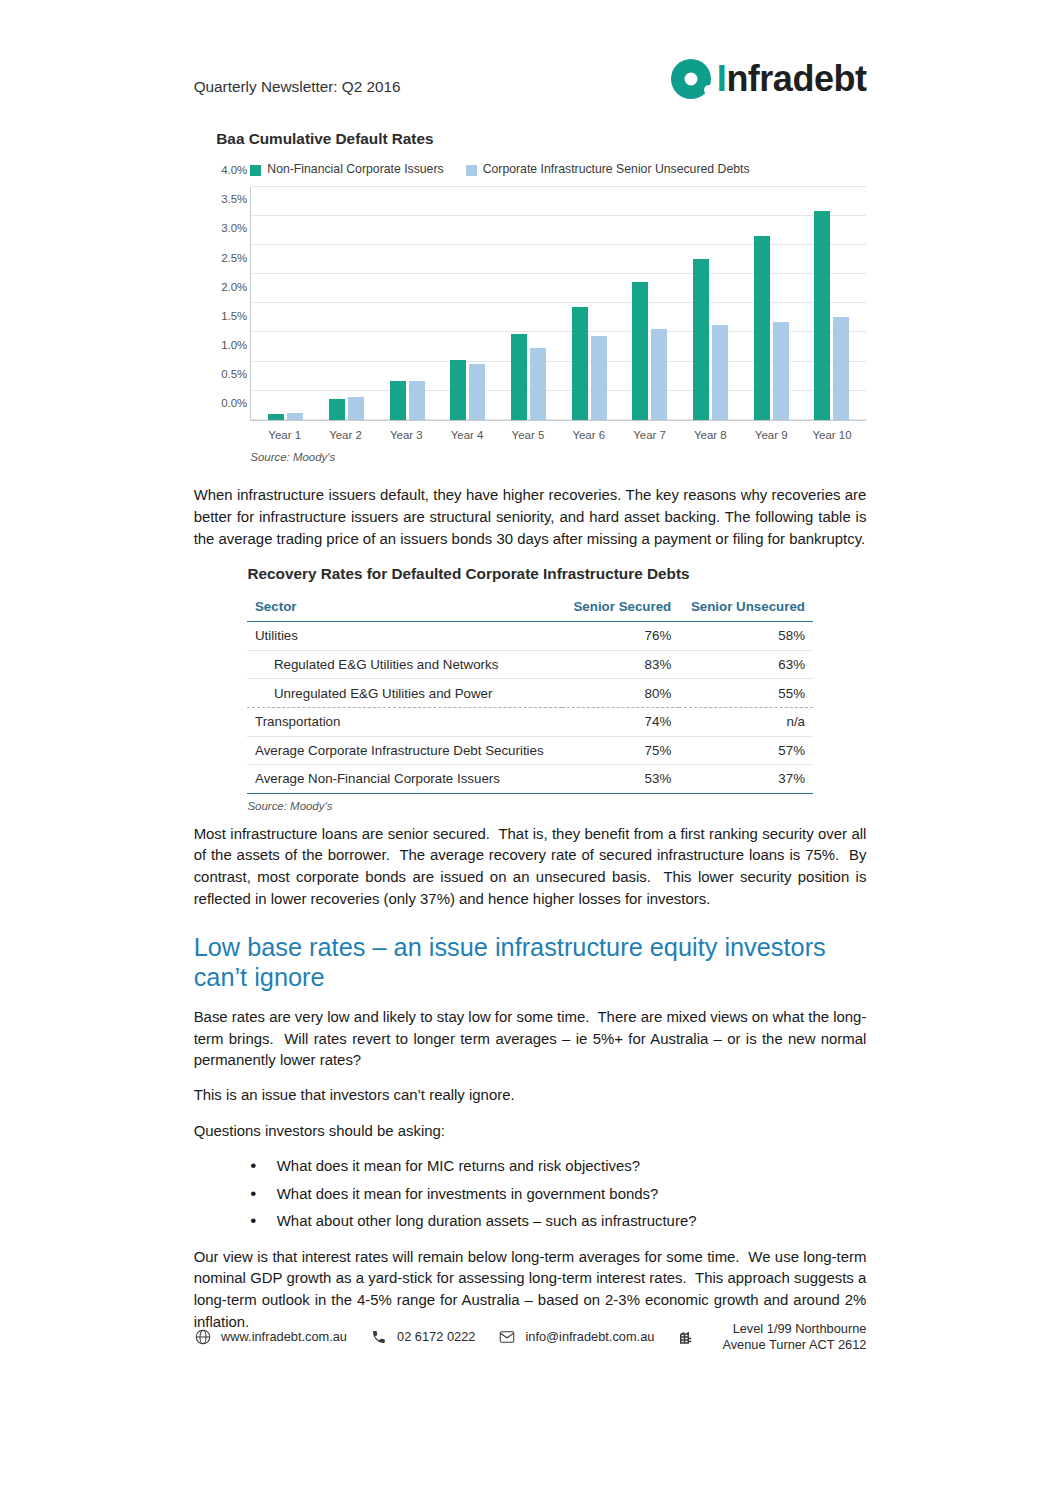Quarterly Newsletter: Q2 2016
Infradebt
Baa Cumulative Default Rates
Non-Financial Corporate Issuers Corporate Infrastructure Senior Unsecured Debts
0.0%
0.5%
1.0%
1.5%
2.0%
2.5%
3.0%
3.5%
4.0%
Year 1 Year 2 Year 3 Year 4 Year 5 Year 6 Year 7 Year 8 Year 9 Year 10
Source: Moody's
When infrastructure issuers default, they have higher recoveries. The key reasons why recoveries are better for infrastructure issuers are structural seniority, and hard asset backing. The following table is the average trading price of an issuers bonds 30 days after missing a payment or filing for bankruptcy.
Recovery Rates for Defaulted Corporate Infrastructure Debts
| Sector | Senior Secured | Senior Unsecured |
| --- | --- | --- |
| Utilities | 76% | 58% |
| Regulated E&G Utilities and Networks | 83% | 63% |
| Unregulated E&G Utilities and Power | 80% | 55% |
| Transportation | 74% | n/a |
| Average Corporate Infrastructure Debt Securities | 75% | 57% |
| Average Non-Financial Corporate Issuers | 53% | 37% |
Source: Moody's
Most infrastructure loans are senior secured. That is, they benefit from a first ranking security over all of the assets of the borrower. The average recovery rate of secured infrastructure loans is 75%. By contrast, most corporate bonds are issued on an unsecured basis. This lower security position is reflected in lower recoveries (only 37%) and hence higher losses for investors.
Low base rates – an issue infrastructure equity investors can’t ignore
Base rates are very low and likely to stay low for some time. There are mixed views on what the long-term brings. Will rates revert to longer term averages – ie 5%+ for Australia – or is the new normal permanently lower rates?
This is an issue that investors can’t really ignore.
Questions investors should be asking:
What does it mean for MIC returns and risk objectives?
What does it mean for investments in government bonds?
What about other long duration assets – such as infrastructure?
Our view is that interest rates will remain below long-term averages for some time. We use long-term nominal GDP growth as a yard-stick for assessing long-term interest rates. This approach suggests a long-term outlook in the 4-5% range for Australia – based on 2-3% economic growth and around 2% inflation.
www.infradebt.com.au
02 6172 0222
info@infradebt.com.au
Level 1/99 Northbourne
Avenue Turner ACT 2612